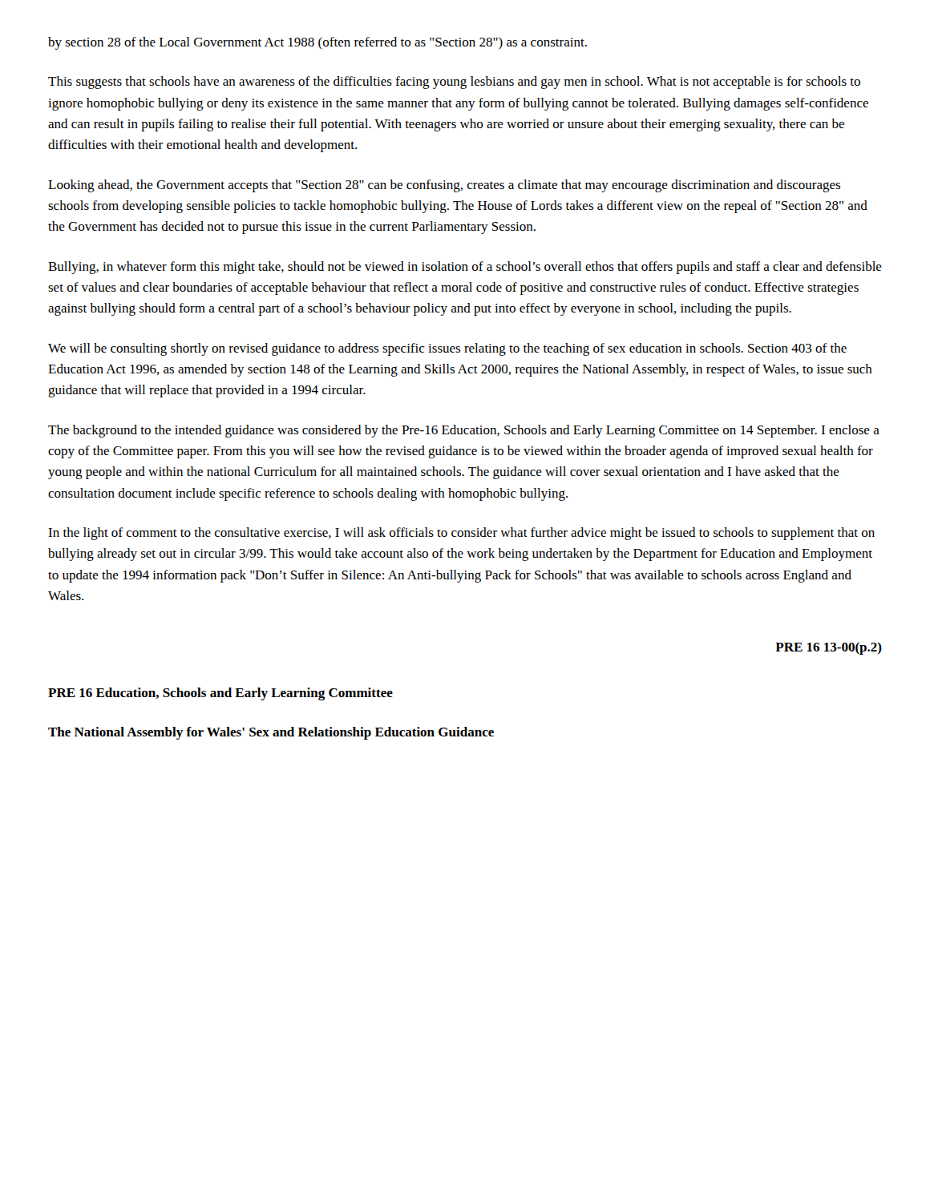by section 28 of the Local Government Act 1988 (often referred to as "Section 28") as a constraint.
This suggests that schools have an awareness of the difficulties facing young lesbians and gay men in school. What is not acceptable is for schools to ignore homophobic bullying or deny its existence in the same manner that any form of bullying cannot be tolerated. Bullying damages self-confidence and can result in pupils failing to realise their full potential. With teenagers who are worried or unsure about their emerging sexuality, there can be difficulties with their emotional health and development.
Looking ahead, the Government accepts that "Section 28" can be confusing, creates a climate that may encourage discrimination and discourages schools from developing sensible policies to tackle homophobic bullying. The House of Lords takes a different view on the repeal of "Section 28" and the Government has decided not to pursue this issue in the current Parliamentary Session.
Bullying, in whatever form this might take, should not be viewed in isolation of a school’s overall ethos that offers pupils and staff a clear and defensible set of values and clear boundaries of acceptable behaviour that reflect a moral code of positive and constructive rules of conduct. Effective strategies against bullying should form a central part of a school’s behaviour policy and put into effect by everyone in school, including the pupils.
We will be consulting shortly on revised guidance to address specific issues relating to the teaching of sex education in schools. Section 403 of the Education Act 1996, as amended by section 148 of the Learning and Skills Act 2000, requires the National Assembly, in respect of Wales, to issue such guidance that will replace that provided in a 1994 circular.
The background to the intended guidance was considered by the Pre-16 Education, Schools and Early Learning Committee on 14 September. I enclose a copy of the Committee paper. From this you will see how the revised guidance is to be viewed within the broader agenda of improved sexual health for young people and within the national Curriculum for all maintained schools. The guidance will cover sexual orientation and I have asked that the consultation document include specific reference to schools dealing with homophobic bullying.
In the light of comment to the consultative exercise, I will ask officials to consider what further advice might be issued to schools to supplement that on bullying already set out in circular 3/99. This would take account also of the work being undertaken by the Department for Education and Employment to update the 1994 information pack "Don’t Suffer in Silence: An Anti-bullying Pack for Schools" that was available to schools across England and Wales.
PRE 16 13-00(p.2)
PRE 16 Education, Schools and Early Learning Committee
The National Assembly for Wales' Sex and Relationship Education Guidance